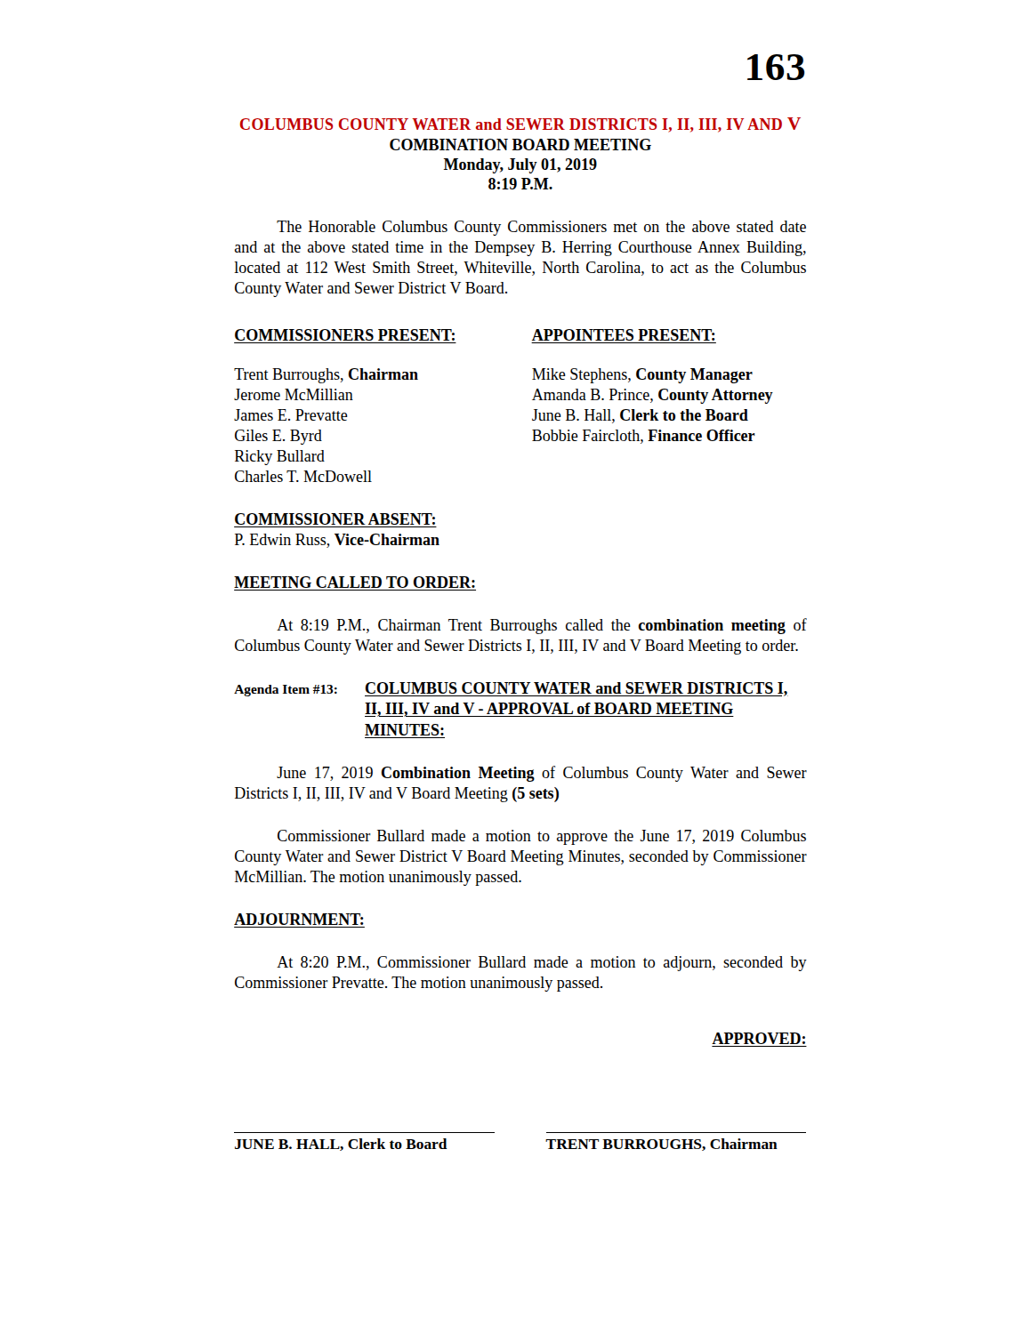163
COLUMBUS COUNTY WATER and SEWER DISTRICTS I, II, III, IV AND V
COMBINATION BOARD MEETING
Monday, July 01, 2019
8:19 P.M.
The Honorable Columbus County Commissioners met on the above stated date and at the above stated time in the Dempsey B. Herring Courthouse Annex Building, located at 112 West Smith Street, Whiteville, North Carolina, to act as the Columbus County Water and Sewer District V Board.
| COMMISSIONERS PRESENT: | APPOINTEES PRESENT: |
| Trent Burroughs, Chairman | Mike Stephens, County Manager |
| Jerome McMillian | Amanda B. Prince, County Attorney |
| James E. Prevatte | June B. Hall, Clerk to the Board |
| Giles E. Byrd | Bobbie Faircloth, Finance Officer |
| Ricky Bullard | |
| Charles T. McDowell | |
COMMISSIONER ABSENT:
P. Edwin Russ, Vice-Chairman
MEETING CALLED TO ORDER:
At 8:19 P.M., Chairman Trent Burroughs called the combination meeting of Columbus County Water and Sewer Districts I, II, III, IV and V Board Meeting to order.
Agenda Item #13:
COLUMBUS COUNTY WATER and SEWER DISTRICTS I, II, III, IV and V - APPROVAL of BOARD MEETING MINUTES:
June 17, 2019 Combination Meeting of Columbus County Water and Sewer Districts I, II, III, IV and V Board Meeting (5 sets)
Commissioner Bullard made a motion to approve the June 17, 2019 Columbus County Water and Sewer District V Board Meeting Minutes, seconded by Commissioner McMillian. The motion unanimously passed.
ADJOURNMENT:
At 8:20 P.M., Commissioner Bullard made a motion to adjourn, seconded by Commissioner Prevatte. The motion unanimously passed.
APPROVED:
| JUNE B. HALL, Clerk to Board | TRENT BURROUGHS, Chairman |